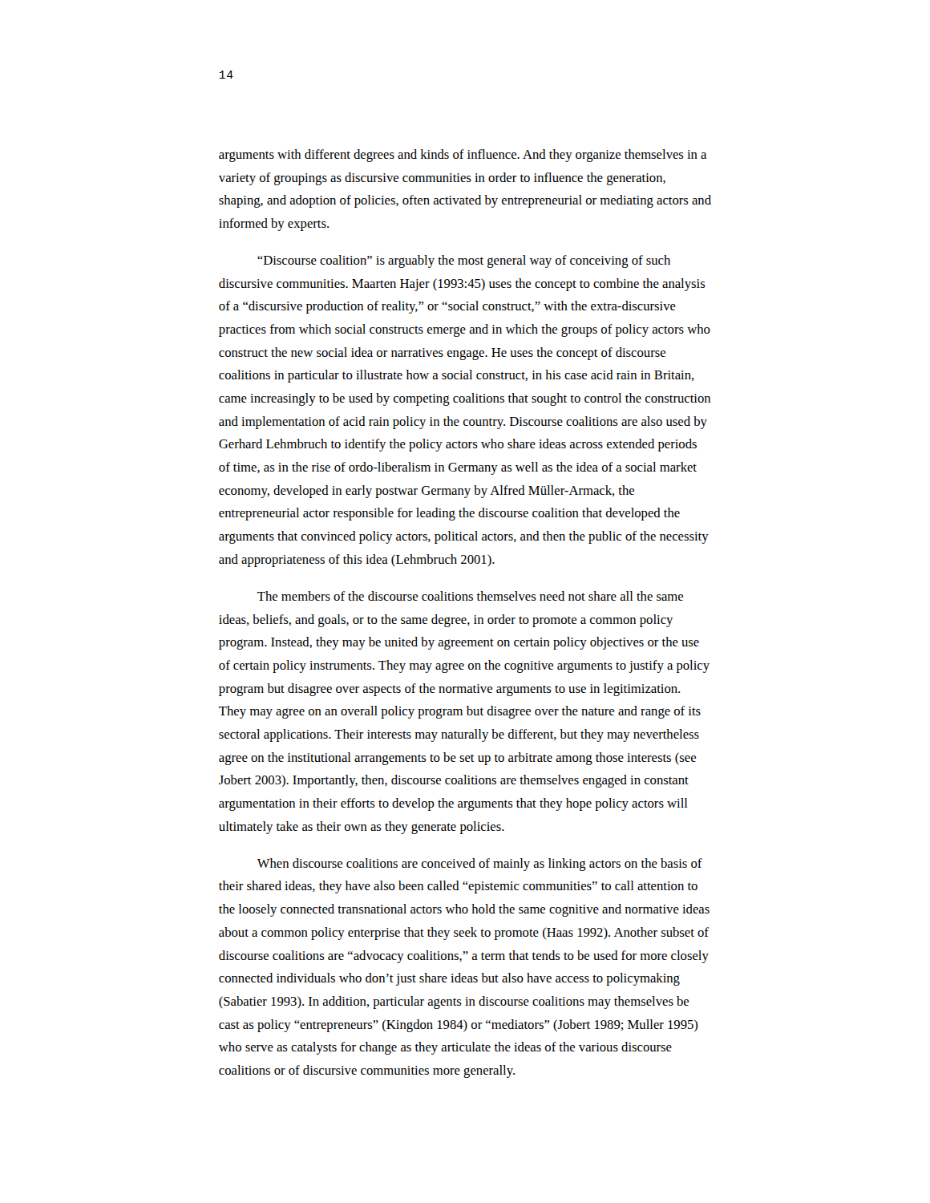14
arguments with different degrees and kinds of influence. And they organize themselves in a variety of groupings as discursive communities in order to influence the generation, shaping, and adoption of policies, often activated by entrepreneurial or mediating actors and informed by experts.
“Discourse coalition” is arguably the most general way of conceiving of such discursive communities. Maarten Hajer (1993:45) uses the concept to combine the analysis of a “discursive production of reality,” or “social construct,” with the extra-discursive practices from which social constructs emerge and in which the groups of policy actors who construct the new social idea or narratives engage. He uses the concept of discourse coalitions in particular to illustrate how a social construct, in his case acid rain in Britain, came increasingly to be used by competing coalitions that sought to control the construction and implementation of acid rain policy in the country. Discourse coalitions are also used by Gerhard Lehmbruch to identify the policy actors who share ideas across extended periods of time, as in the rise of ordo-liberalism in Germany as well as the idea of a social market economy, developed in early postwar Germany by Alfred Müller-Armack, the entrepreneurial actor responsible for leading the discourse coalition that developed the arguments that convinced policy actors, political actors, and then the public of the necessity and appropriateness of this idea (Lehmbruch 2001).
The members of the discourse coalitions themselves need not share all the same ideas, beliefs, and goals, or to the same degree, in order to promote a common policy program. Instead, they may be united by agreement on certain policy objectives or the use of certain policy instruments. They may agree on the cognitive arguments to justify a policy program but disagree over aspects of the normative arguments to use in legitimization. They may agree on an overall policy program but disagree over the nature and range of its sectoral applications. Their interests may naturally be different, but they may nevertheless agree on the institutional arrangements to be set up to arbitrate among those interests (see Jobert 2003). Importantly, then, discourse coalitions are themselves engaged in constant argumentation in their efforts to develop the arguments that they hope policy actors will ultimately take as their own as they generate policies.
When discourse coalitions are conceived of mainly as linking actors on the basis of their shared ideas, they have also been called “epistemic communities” to call attention to the loosely connected transnational actors who hold the same cognitive and normative ideas about a common policy enterprise that they seek to promote (Haas 1992). Another subset of discourse coalitions are “advocacy coalitions,” a term that tends to be used for more closely connected individuals who don’t just share ideas but also have access to policymaking (Sabatier 1993). In addition, particular agents in discourse coalitions may themselves be cast as policy “entrepreneurs” (Kingdon 1984) or “mediators” (Jobert 1989; Muller 1995) who serve as catalysts for change as they articulate the ideas of the various discourse coalitions or of discursive communities more generally.